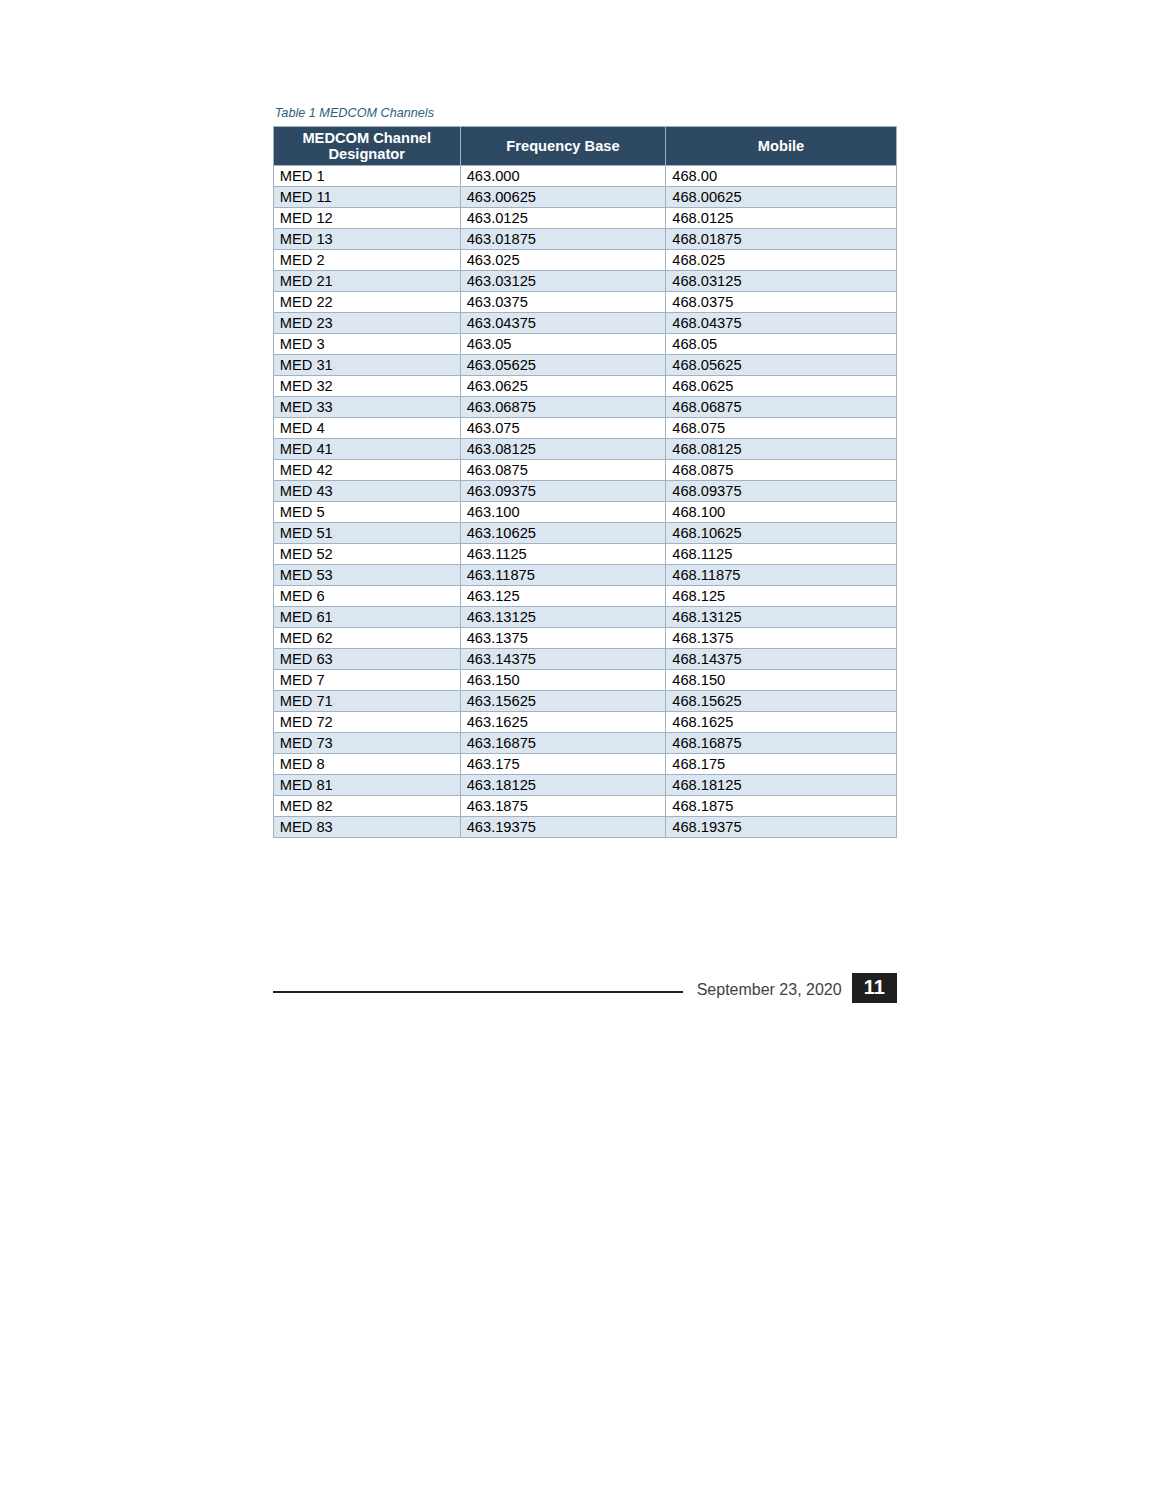Table 1 MEDCOM Channels
| MEDCOM Channel Designator | Frequency Base | Mobile |
| --- | --- | --- |
| MED 1 | 463.000 | 468.00 |
| MED 11 | 463.00625 | 468.00625 |
| MED 12 | 463.0125 | 468.0125 |
| MED 13 | 463.01875 | 468.01875 |
| MED 2 | 463.025 | 468.025 |
| MED 21 | 463.03125 | 468.03125 |
| MED 22 | 463.0375 | 468.0375 |
| MED 23 | 463.04375 | 468.04375 |
| MED 3 | 463.05 | 468.05 |
| MED 31 | 463.05625 | 468.05625 |
| MED 32 | 463.0625 | 468.0625 |
| MED 33 | 463.06875 | 468.06875 |
| MED 4 | 463.075 | 468.075 |
| MED 41 | 463.08125 | 468.08125 |
| MED 42 | 463.0875 | 468.0875 |
| MED 43 | 463.09375 | 468.09375 |
| MED 5 | 463.100 | 468.100 |
| MED 51 | 463.10625 | 468.10625 |
| MED 52 | 463.1125 | 468.1125 |
| MED 53 | 463.11875 | 468.11875 |
| MED 6 | 463.125 | 468.125 |
| MED 61 | 463.13125 | 468.13125 |
| MED 62 | 463.1375 | 468.1375 |
| MED 63 | 463.14375 | 468.14375 |
| MED 7 | 463.150 | 468.150 |
| MED 71 | 463.15625 | 468.15625 |
| MED 72 | 463.1625 | 468.1625 |
| MED 73 | 463.16875 | 468.16875 |
| MED 8 | 463.175 | 468.175 |
| MED 81 | 463.18125 | 468.18125 |
| MED 82 | 463.1875 | 468.1875 |
| MED 83 | 463.19375 | 468.19375 |
September 23, 2020
11